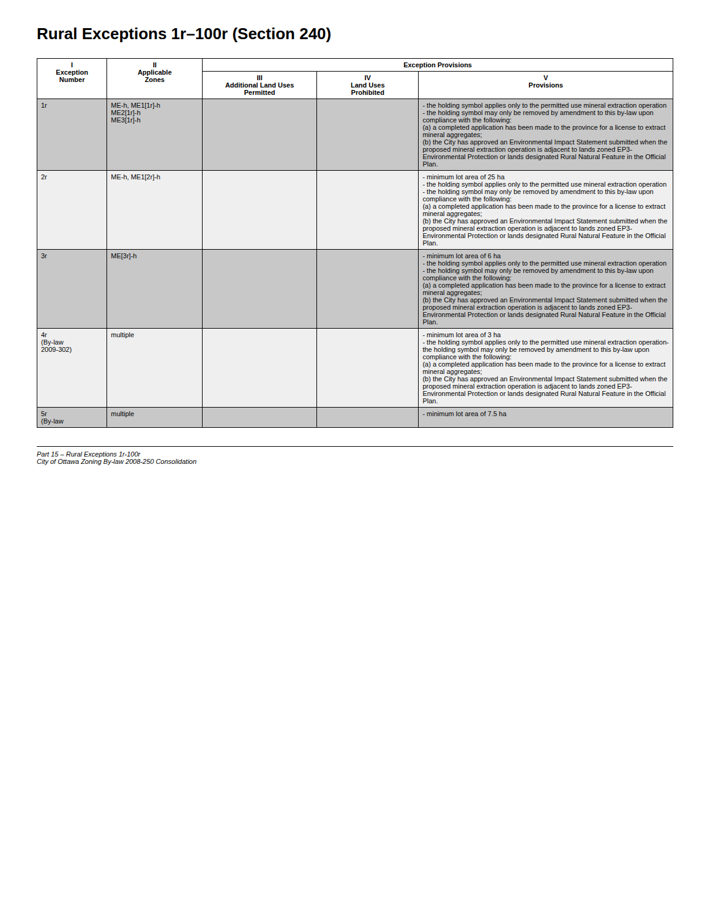Rural Exceptions 1r–100r (Section 240)
| I Exception Number | II Applicable Zones | Exception Provisions |
| --- | --- | --- |
| III Additional Land Uses Permitted | IV Land Uses Prohibited | V Provisions |
| 1r | ME-h, ME1[1r]-h ME2[1r]-h ME3[1r]-h | | | - the holding symbol applies only to the permitted use mineral extraction operation - the holding symbol may only be removed by amendment to this by-law upon compliance with the following: (a) a completed application has been made to the province for a license to extract mineral aggregates; (b) the City has approved an Environmental Impact Statement submitted when the proposed mineral extraction operation is adjacent to lands zoned EP3- Environmental Protection or lands designated Rural Natural Feature in the Official Plan. |
| 2r | ME-h, ME1[2r]-h | | | - minimum lot area of 25 ha - the holding symbol applies only to the permitted use mineral extraction operation - the holding symbol may only be removed by amendment to this by-law upon compliance with the following: (a) a completed application has been made to the province for a license to extract mineral aggregates; (b) the City has approved an Environmental Impact Statement submitted when the proposed mineral extraction operation is adjacent to lands zoned EP3- Environmental Protection or lands designated Rural Natural Feature in the Official Plan. |
| 3r | ME[3r]-h | | | - minimum lot area of 6 ha - the holding symbol applies only to the permitted use mineral extraction operation - the holding symbol may only be removed by amendment to this by-law upon compliance with the following: (a) a completed application has been made to the province for a license to extract mineral aggregates; (b) the City has approved an Environmental Impact Statement submitted when the proposed mineral extraction operation is adjacent to lands zoned EP3- Environmental Protection or lands designated Rural Natural Feature in the Official Plan. |
| 4r (By-law 2009-302) | multiple | | | - minimum lot area of 3 ha - the holding symbol applies only to the permitted use mineral extraction operation- the holding symbol may only be removed by amendment to this by-law upon compliance with the following: (a) a completed application has been made to the province for a license to extract mineral aggregates; (b) the City has approved an Environmental Impact Statement submitted when the proposed mineral extraction operation is adjacent to lands zoned EP3- Environmental Protection or lands designated Rural Natural Feature in the Official Plan. |
| 5r (By-law | multiple | | | - minimum lot area of 7.5 ha |
Part 15 – Rural Exceptions 1r-100r
City of Ottawa Zoning By-law 2008-250 Consolidation